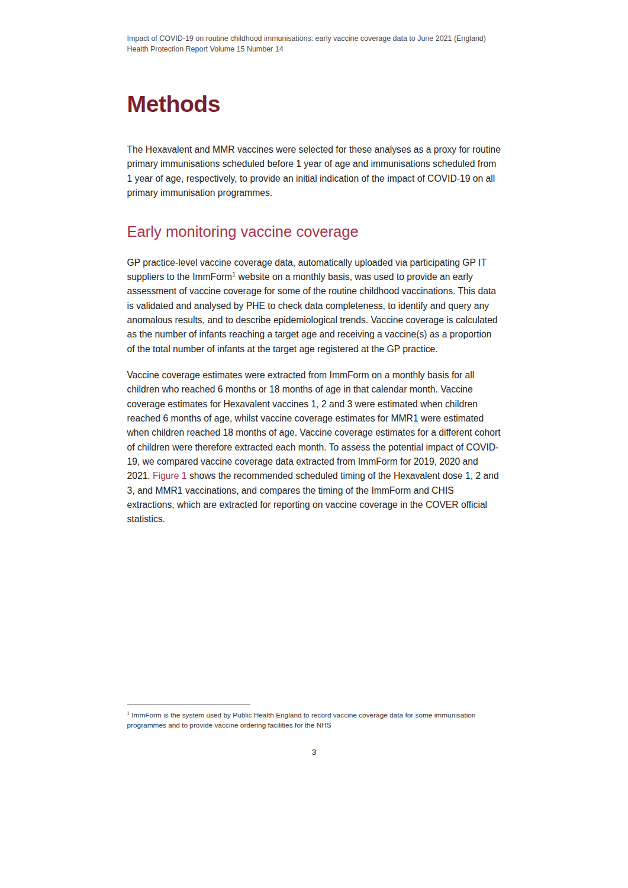Impact of COVID-19 on routine childhood immunisations: early vaccine coverage data to June 2021 (England)
Health Protection Report Volume 15 Number 14
Methods
The Hexavalent and MMR vaccines were selected for these analyses as a proxy for routine primary immunisations scheduled before 1 year of age and immunisations scheduled from 1 year of age, respectively, to provide an initial indication of the impact of COVID-19 on all primary immunisation programmes.
Early monitoring vaccine coverage
GP practice-level vaccine coverage data, automatically uploaded via participating GP IT suppliers to the ImmForm1 website on a monthly basis, was used to provide an early assessment of vaccine coverage for some of the routine childhood vaccinations. This data is validated and analysed by PHE to check data completeness, to identify and query any anomalous results, and to describe epidemiological trends. Vaccine coverage is calculated as the number of infants reaching a target age and receiving a vaccine(s) as a proportion of the total number of infants at the target age registered at the GP practice.
Vaccine coverage estimates were extracted from ImmForm on a monthly basis for all children who reached 6 months or 18 months of age in that calendar month. Vaccine coverage estimates for Hexavalent vaccines 1, 2 and 3 were estimated when children reached 6 months of age, whilst vaccine coverage estimates for MMR1 were estimated when children reached 18 months of age. Vaccine coverage estimates for a different cohort of children were therefore extracted each month. To assess the potential impact of COVID-19, we compared vaccine coverage data extracted from ImmForm for 2019, 2020 and 2021. Figure 1 shows the recommended scheduled timing of the Hexavalent dose 1, 2 and 3, and MMR1 vaccinations, and compares the timing of the ImmForm and CHIS extractions, which are extracted for reporting on vaccine coverage in the COVER official statistics.
1 ImmForm is the system used by Public Health England to record vaccine coverage data for some immunisation programmes and to provide vaccine ordering facilities for the NHS
3